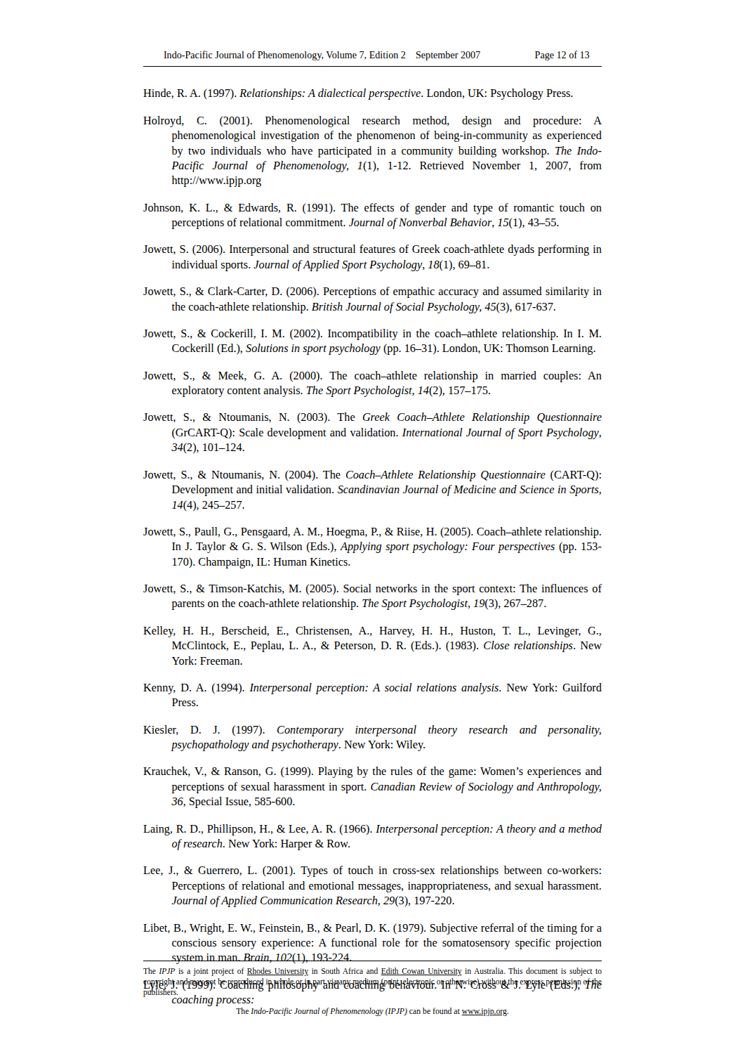Page 12 of 13 Indo-Pacific Journal of Phenomenology, Volume 7, Edition 2 September 2007
Hinde, R. A. (1997). Relationships: A dialectical perspective. London, UK: Psychology Press.
Holroyd, C. (2001). Phenomenological research method, design and procedure: A phenomenological investigation of the phenomenon of being-in-community as experienced by two individuals who have participated in a community building workshop. The Indo-Pacific Journal of Phenomenology, 1(1), 1-12. Retrieved November 1, 2007, from http://www.ipjp.org
Johnson, K. L., & Edwards, R. (1991). The effects of gender and type of romantic touch on perceptions of relational commitment. Journal of Nonverbal Behavior, 15(1), 43–55.
Jowett, S. (2006). Interpersonal and structural features of Greek coach-athlete dyads performing in individual sports. Journal of Applied Sport Psychology, 18(1), 69–81.
Jowett, S., & Clark-Carter, D. (2006). Perceptions of empathic accuracy and assumed similarity in the coach-athlete relationship. British Journal of Social Psychology, 45(3), 617-637.
Jowett, S., & Cockerill, I. M. (2002). Incompatibility in the coach–athlete relationship. In I. M. Cockerill (Ed.), Solutions in sport psychology (pp. 16–31). London, UK: Thomson Learning.
Jowett, S., & Meek, G. A. (2000). The coach–athlete relationship in married couples: An exploratory content analysis. The Sport Psychologist, 14(2), 157–175.
Jowett, S., & Ntoumanis, N. (2003). The Greek Coach–Athlete Relationship Questionnaire (GrCART-Q): Scale development and validation. International Journal of Sport Psychology, 34(2), 101–124.
Jowett, S., & Ntoumanis, N. (2004). The Coach–Athlete Relationship Questionnaire (CART-Q): Development and initial validation. Scandinavian Journal of Medicine and Science in Sports, 14(4), 245–257.
Jowett, S., Paull, G., Pensgaard, A. M., Hoegma, P., & Riise, H. (2005). Coach–athlete relationship. In J. Taylor & G. S. Wilson (Eds.), Applying sport psychology: Four perspectives (pp. 153-170). Champaign, IL: Human Kinetics.
Jowett, S., & Timson-Katchis, M. (2005). Social networks in the sport context: The influences of parents on the coach-athlete relationship. The Sport Psychologist, 19(3), 267–287.
Kelley, H. H., Berscheid, E., Christensen, A., Harvey, H. H., Huston, T. L., Levinger, G., McClintock, E., Peplau, L. A., & Peterson, D. R. (Eds.). (1983). Close relationships. New York: Freeman.
Kenny, D. A. (1994). Interpersonal perception: A social relations analysis. New York: Guilford Press.
Kiesler, D. J. (1997). Contemporary interpersonal theory research and personality, psychopathology and psychotherapy. New York: Wiley.
Krauchek, V., & Ranson, G. (1999). Playing by the rules of the game: Women’s experiences and perceptions of sexual harassment in sport. Canadian Review of Sociology and Anthropology, 36, Special Issue, 585-600.
Laing, R. D., Phillipson, H., & Lee, A. R. (1966). Interpersonal perception: A theory and a method of research. New York: Harper & Row.
Lee, J., & Guerrero, L. (2001). Types of touch in cross-sex relationships between co-workers: Perceptions of relational and emotional messages, inappropriateness, and sexual harassment. Journal of Applied Communication Research, 29(3), 197-220.
Libet, B., Wright, E. W., Feinstein, B., & Pearl, D. K. (1979). Subjective referral of the timing for a conscious sensory experience: A functional role for the somatosensory specific projection system in man. Brain, 102(1), 193-224.
Lyle, J. (1999). Coaching philosophy and coaching behaviour. In N. Cross & J. Lyle (Eds.), The coaching process:
The IPJP is a joint project of Rhodes University in South Africa and Edith Cowan University in Australia. This document is subject to copyright and may not be reproduced in whole or in part via any medium (print, electronic or otherwise) without the express permission of the publishers.
The Indo-Pacific Journal of Phenomenology (IPJP) can be found at www.ipjp.org.